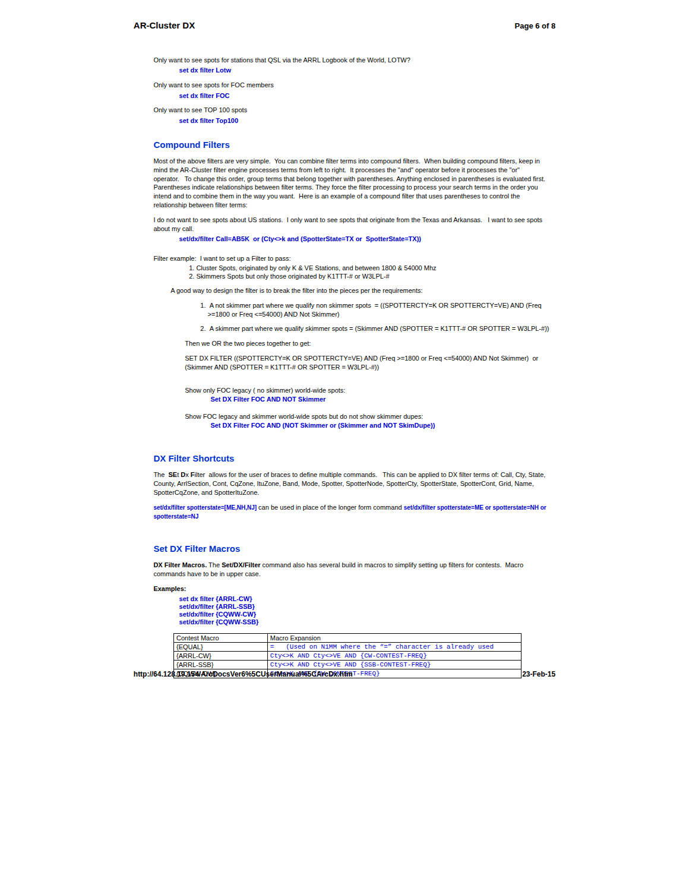AR-Cluster DX
Page 6 of 8
Only want to see spots for stations that QSL via the ARRL Logbook of the World, LOTW?
set dx filter Lotw
Only want to see spots for FOC members
set dx filter FOC
Only want to see TOP 100 spots
set dx filter Top100
Compound Filters
Most of the above filters are very simple. You can combine filter terms into compound filters. When building compound filters, keep in mind the AR-Cluster filter engine processes terms from left to right. It processes the "and" operator before it processes the "or" operator. To change this order, group terms that belong together with parentheses. Anything enclosed in parentheses is evaluated first. Parentheses indicate relationships between filter terms. They force the filter processing to process your search terms in the order you intend and to combine them in the way you want. Here is an example of a compound filter that uses parentheses to control the relationship between filter terms:
I do not want to see spots about US stations. I only want to see spots that originate from the Texas and Arkansas. I want to see spots about my call.
set/dx/filter Call=AB5K or (Cty<>k and (SpotterState=TX or SpotterState=TX))
Filter example: I want to set up a Filter to pass:
Cluster Spots, originated by only K & VE Stations, and between 1800 & 54000 Mhz
Skimmers Spots but only those originated by K1TTT-# or W3LPL-#
A good way to design the filter is to break the filter into the pieces per the requirements:
A not skimmer part where we qualify non skimmer spots = ((SPOTTERCTY=K OR SPOTTERCTY=VE) AND (Freq >=1800 or Freq <=54000) AND Not Skimmer)
A skimmer part where we qualify skimmer spots = (Skimmer AND (SPOTTER = K1TTT-# OR SPOTTER = W3LPL-#))
Then we OR the two pieces together to get:
SET DX FILTER ((SPOTTERCTY=K OR SPOTTERCTY=VE) AND (Freq >=1800 or Freq <=54000) AND Not Skimmer) or (Skimmer AND (SPOTTER = K1TTT-# OR SPOTTER = W3LPL-#))
Show only FOC legacy ( no skimmer) world-wide spots:
Set DX Filter FOC AND NOT Skimmer
Show FOC legacy and skimmer world-wide spots but do not show skimmer dupes:
Set DX Filter FOC AND (NOT Skimmer or (Skimmer and NOT SkimDupe))
DX Filter Shortcuts
The SEt Dx Filter allows for the user of braces to define multiple commands. This can be applied to DX filter terms of: Call, Cty, State, County, ArrlSection, Cont, CqZone, ItuZone, Band, Mode, Spotter, SpotterNode, SpotterCty, SpotterState, SpotterCont, Grid, Name, SpotterCqZone, and SpotterItuZone.
set/dx/filter spotterstate=[ME,NH,NJ] can be used in place of the longer form command set/dx/filter spotterstate=ME or spotterstate=NH or spotterstate=NJ
Set DX Filter Macros
DX Filter Macros. The Set/DX/Filter command also has several build in macros to simplify setting up filters for contests. Macro commands have to be in upper case.
Examples:
set dx filter {ARRL-CW} set/dx/filter {ARRL-SSB} set/dx/filter {CQWW-CW} set/dx/filter {CQWW-SSB}
| Contest Macro | Macro Expansion |
| {EQUAL} | = (Used on N1MM where the “=” character is already used |
| {ARRL-CW} | Cty<>K AND Cty<>VE AND {CW-CONTEST-FREQ} |
| {ARRL-SSB} | Cty<>K AND Cty<>VE AND {SSB-CONTEST-FREQ} |
| {CQWW-CW} | Cty<>K AND {CW-CONTEST-FREQ} |
http://64.128.19.154/ArcDocsVer6%5CUserManual%5CArcDx.htm
23-Feb-15